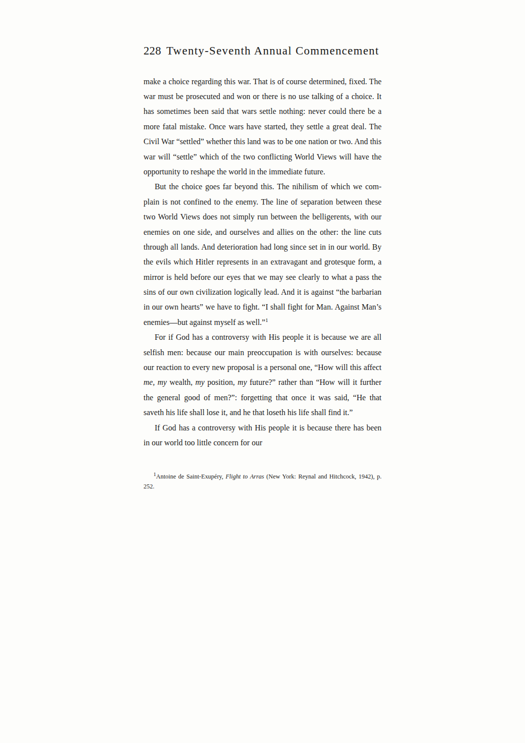228 Twenty-Seventh Annual Commencement
make a choice regarding this war. That is of course determined, fixed. The war must be prosecuted and won or there is no use talking of a choice. It has sometimes been said that wars settle nothing: never could there be a more fatal mistake. Once wars have started, they settle a great deal. The Civil War “settled” whether this land was to be one nation or two. And this war will “settle” which of the two conflicting World Views will have the opportunity to reshape the world in the immediate future.
But the choice goes far beyond this. The nihilism of which we complain is not confined to the enemy. The line of separation between these two World Views does not simply run between the belligerents, with our enemies on one side, and ourselves and allies on the other: the line cuts through all lands. And deterioration had long since set in in our world. By the evils which Hitler represents in an extravagant and grotesque form, a mirror is held before our eyes that we may see clearly to what a pass the sins of our own civilization logically lead. And it is against “the barbarian in our own hearts” we have to fight. “I shall fight for Man. Against Man’s enemies—but against myself as well.”1
For if God has a controversy with His people it is because we are all selfish men: because our main preoccupation is with ourselves: because our reaction to every new proposal is a personal one, “How will this affect me, my wealth, my position, my future?” rather than “How will it further the general good of men?”: forgetting that once it was said, “He that saveth his life shall lose it, and he that loseth his life shall find it.”
If God has a controversy with His people it is because there has been in our world too little concern for our
1Antoine de Saint-Exupéry, Flight to Arras (New York: Reynal and Hitchcock, 1942), p. 252.